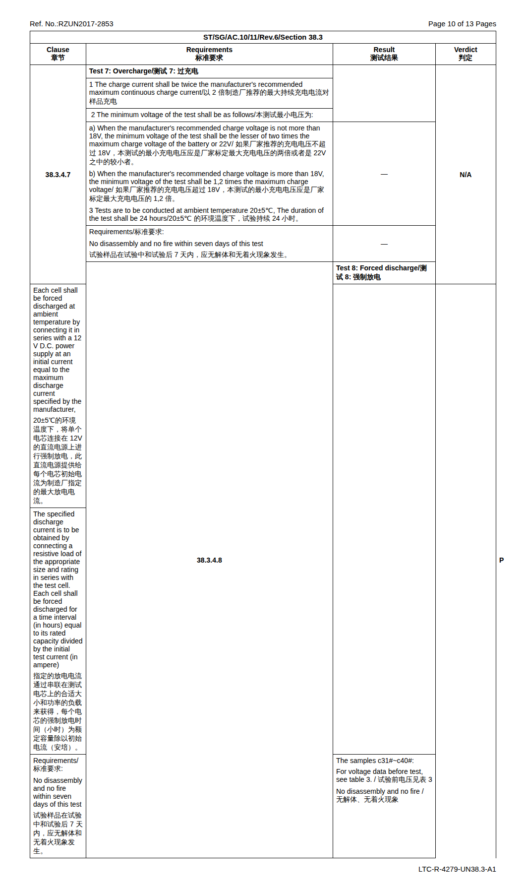Ref. No.:RZUN2017-2853
Page 10 of 13 Pages
| ST/SG/AC.10/11/Rev.6/Section 38.3 |
| Clause 章节 | Requirements 标准要求 | Result 测试结果 | Verdict 判定 |
| 38.3.4.7 | Test 7: Overcharge/测试 7: 过充电 | | N/A |
| 1 The charge current shall be twice the manufacturer's recommended maximum continuous charge current/以 2 倍制造厂推荐的最大持续充电电流对样品充电 |
| 2 The minimum voltage of the test shall be as follows/本测试最小电压为: | |
| a) When the manufacturer's recommended charge voltage is not more than 18V, the minimum voltage of the test shall be the lesser of two times the maximum charge voltage of the battery or 22V/ 如果厂家推荐的充电电压不超过 18V，本测试的最小充电电压应是厂家标定最大充电电压的两倍或者是 22V 之中的较小者。 b) When the manufacturer's recommended charge voltage is more than 18V, the minimum voltage of the test shall be 1,2 times the maximum charge voltage/ 如果厂家推荐的充电电压超过 18V，本测试的最小充电电压应是厂家标定最大充电电压的 1,2 倍。 3 Tests are to be conducted at ambient temperature 20±5℃, The duration of the test shall be 24 hours/20±5℃ 的环境温度下，试验持续 24 小时。 | — |
| Requirements/标准要求: No disassembly and no fire within seven days of this test 试验样品在试验中和试验后 7 天内，应无解体和无着火现象发生。 | — |
| 38.3.4.8 | Test 8: Forced discharge/测试 8: 强制放电 | | P |
| Each cell shall be forced discharged at ambient temperature by connecting it in series with a 12 V D.C. power supply at an initial current equal to the maximum discharge current specified by the manufacturer, 20±5℃的环境温度下，将单个电芯连接在 12V 的直流电源上进行强制放电，此直流电源提供给每个电芯初始电流为制造厂指定的最大放电电流。 | |
| The specified discharge current is to be obtained by connecting a resistive load of the appropriate size and rating in series with the test cell. Each cell shall be forced discharged for a time interval (in hours) equal to its rated capacity divided by the initial test current (in ampere) 指定的放电电流通过串联在测试电芯上的合适大小和功率的负载来获得，每个电芯的强制放电时间（小时）为额定容量除以初始电流（安培）。 | |
| Requirements/标准要求: No disassembly and no fire within seven days of this test 试验样品在试验中和试验后 7 天内，应无解体和无着火现象发生。 | The samples c31#~c40#: For voltage data before test, see table 3. / 试验前电压见表 3 No disassembly and no fire / 无解体、无着火现象 |
LTC-R-4279-UN38.3-A1